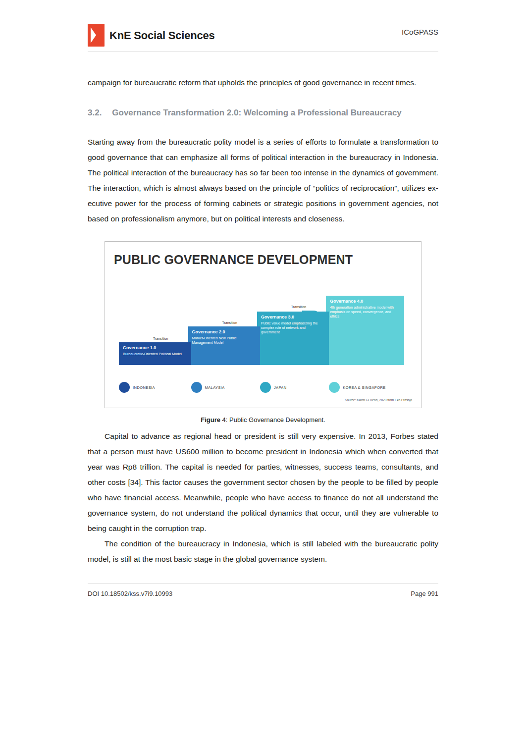KnE Social Sciences
ICoGPASS
campaign for bureaucratic reform that upholds the principles of good governance in recent times.
3.2. Governance Transformation 2.0: Welcoming a Professional Bureaucracy
Starting away from the bureaucratic polity model is a series of efforts to formulate a transformation to good governance that can emphasize all forms of political interaction in the bureaucracy in Indonesia. The political interaction of the bureaucracy has so far been too intense in the dynamics of government. The interaction, which is almost always based on the principle of “politics of reciprocation”, utilizes executive power for the process of forming cabinets or strategic positions in government agencies, not based on professionalism anymore, but on political interests and closeness.
PUBLIC GOVERNANCE DEVELOPMENT
Transition
Transition
Transition
Governance 4.0 4th generation administrative model with emphasis on speed, convergence, and ethics
Governance 3.0 Public value model emphasizing the complex role of network and government
Governance 2.0 Market-Oriented New Public Management Model
Governance 1.0 Bureaucratic-Oriented Political Model
INDONESIA
MALAYSIA
JAPAN
KOREA & SINGAPORE
Source: Kwon Gi Heon, 2020 from Eko Prasojo
Figure 4: Public Governance Development.
Capital to advance as regional head or president is still very expensive. In 2013, Forbes stated that a person must have US600 million to become president in Indonesia which when converted that year was Rp8 trillion. The capital is needed for parties, witnesses, success teams, consultants, and other costs [34]. This factor causes the government sector chosen by the people to be filled by people who have financial access. Meanwhile, people who have access to finance do not all understand the governance system, do not understand the political dynamics that occur, until they are vulnerable to being caught in the corruption trap.
The condition of the bureaucracy in Indonesia, which is still labeled with the bureaucratic polity model, is still at the most basic stage in the global governance system.
DOI 10.18502/kss.v7i9.10993
Page 991